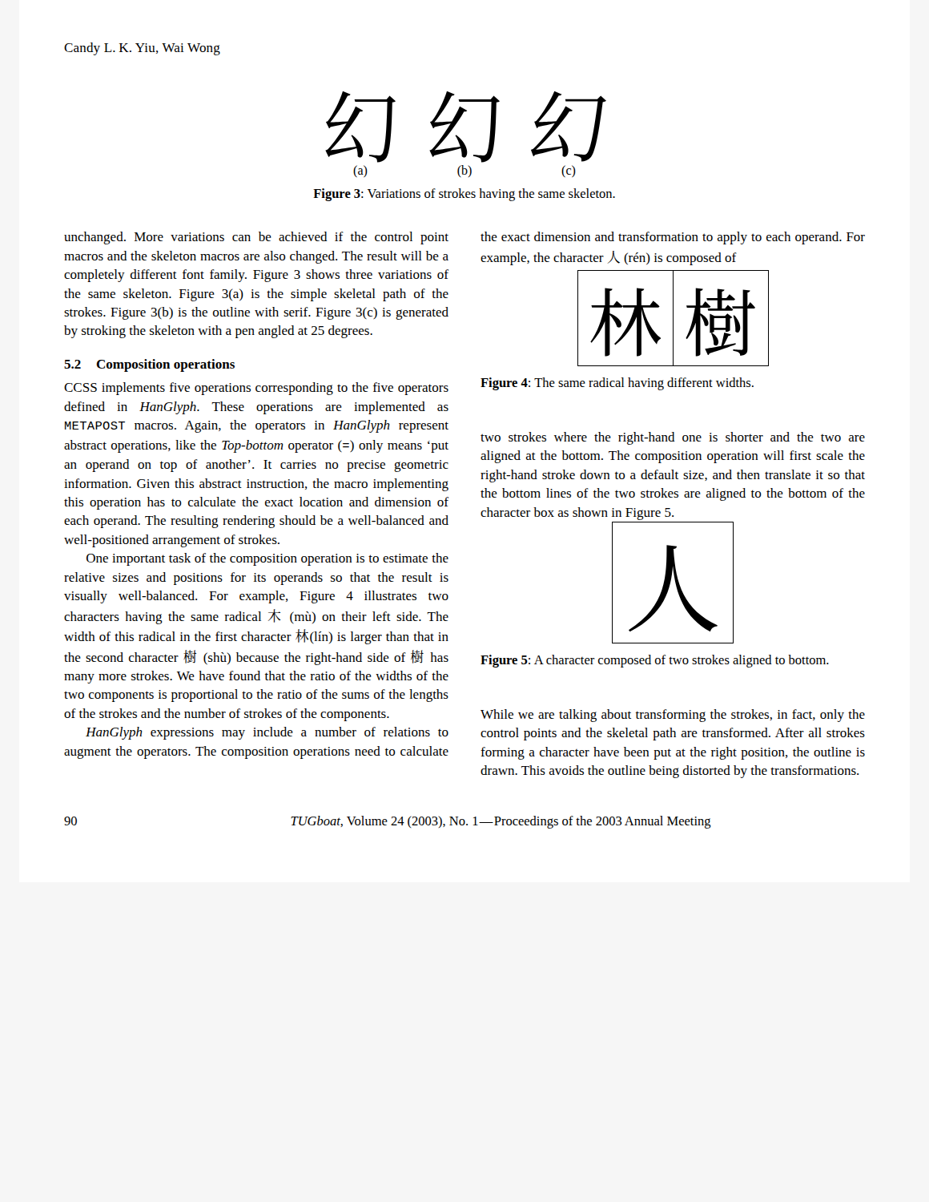Candy L. K. Yiu, Wai Wong
幻
(a)
幻
(b)
幻
(c)
Figure 3: Variations of strokes having the same skeleton.
unchanged. More variations can be achieved if the control point macros and the skeleton macros are also changed. The result will be a completely different font family. Figure 3 shows three variations of the same skeleton. Figure 3(a) is the simple skeletal path of the strokes. Figure 3(b) is the outline with serif. Figure 3(c) is generated by stroking the skeleton with a pen angled at 25 degrees.
5.2 Composition operations
CCSS implements five operations corresponding to the five operators defined in HanGlyph. These operations are implemented as METAPOST macros. Again, the operators in HanGlyph represent abstract operations, like the Top-bottom operator (=) only means ‘put an operand on top of another’. It carries no precise geometric information. Given this abstract instruction, the macro implementing this operation has to calculate the exact location and dimension of each operand. The resulting rendering should be a well-balanced and well-positioned arrangement of strokes.
One important task of the composition operation is to estimate the relative sizes and positions for its operands so that the result is visually well-balanced. For example, Figure 4 illustrates two characters having the same radical 木 (mù) on their left side. The width of this radical in the first character 林(lín) is larger than that in the second character 樹 (shù) because the right-hand side of 樹 has many more strokes. We have found that the ratio of the widths of the two components is proportional to the ratio of the sums of the lengths of the strokes and the number of strokes of the components.
HanGlyph expressions may include a number of relations to augment the operators. The composition operations need to calculate the exact dimension and transformation to apply to each operand. For example, the character 人 (rén) is composed of
林
樹
Figure 4: The same radical having different widths.
two strokes where the right-hand one is shorter and the two are aligned at the bottom. The composition operation will first scale the right-hand stroke down to a default size, and then translate it so that the bottom lines of the two strokes are aligned to the bottom of the character box as shown in Figure 5.
人
Figure 5: A character composed of two strokes aligned to bottom.
While we are talking about transforming the strokes, in fact, only the control points and the skeletal path are transformed. After all strokes forming a character have been put at the right position, the outline is drawn. This avoids the outline being distorted by the transformations.
90
TUGboat, Volume 24 (2003), No. 1 — Proceedings of the 2003 Annual Meeting